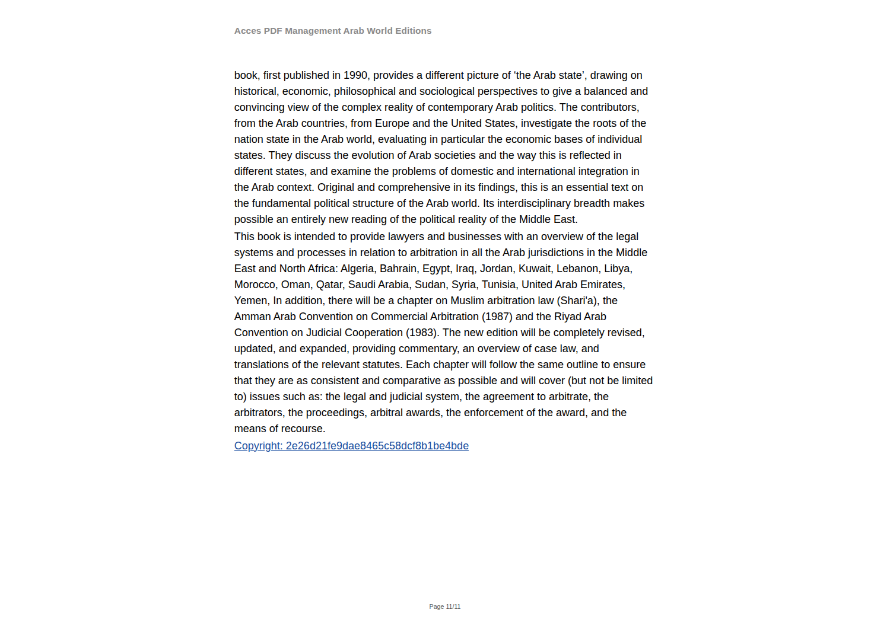Acces PDF Management Arab World Editions
book, first published in 1990, provides a different picture of ‘the Arab state’, drawing on historical, economic, philosophical and sociological perspectives to give a balanced and convincing view of the complex reality of contemporary Arab politics. The contributors, from the Arab countries, from Europe and the United States, investigate the roots of the nation state in the Arab world, evaluating in particular the economic bases of individual states. They discuss the evolution of Arab societies and the way this is reflected in different states, and examine the problems of domestic and international integration in the Arab context. Original and comprehensive in its findings, this is an essential text on the fundamental political structure of the Arab world. Its interdisciplinary breadth makes possible an entirely new reading of the political reality of the Middle East.
This book is intended to provide lawyers and businesses with an overview of the legal systems and processes in relation to arbitration in all the Arab jurisdictions in the Middle East and North Africa: Algeria, Bahrain, Egypt, Iraq, Jordan, Kuwait, Lebanon, Libya, Morocco, Oman, Qatar, Saudi Arabia, Sudan, Syria, Tunisia, United Arab Emirates, Yemen, In addition, there will be a chapter on Muslim arbitration law (Shari'a), the Amman Arab Convention on Commercial Arbitration (1987) and the Riyad Arab Convention on Judicial Cooperation (1983). The new edition will be completely revised, updated, and expanded, providing commentary, an overview of case law, and translations of the relevant statutes. Each chapter will follow the same outline to ensure that they are as consistent and comparative as possible and will cover (but not be limited to) issues such as: the legal and judicial system, the agreement to arbitrate, the arbitrators, the proceedings, arbitral awards, the enforcement of the award, and the means of recourse.
Copyright: 2e26d21fe9dae8465c58dcf8b1be4bde
Page 11/11